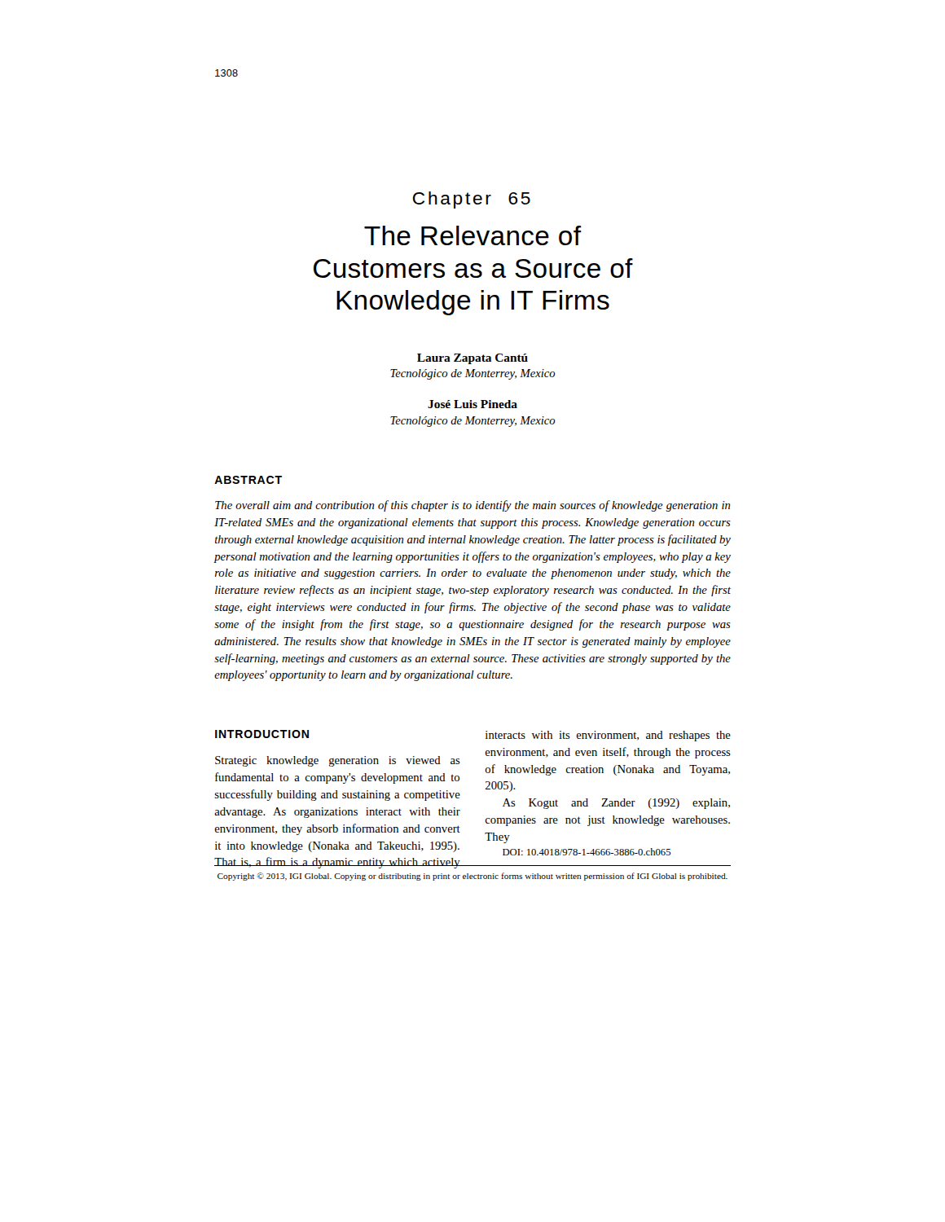1308
Chapter 65
The Relevance of
Customers as a Source of
Knowledge in IT Firms
Laura Zapata Cantú
Tecnológico de Monterrey, Mexico
José Luis Pineda
Tecnológico de Monterrey, Mexico
ABSTRACT
The overall aim and contribution of this chapter is to identify the main sources of knowledge generation in IT-related SMEs and the organizational elements that support this process. Knowledge generation occurs through external knowledge acquisition and internal knowledge creation. The latter process is facilitated by personal motivation and the learning opportunities it offers to the organization's employees, who play a key role as initiative and suggestion carriers. In order to evaluate the phenomenon under study, which the literature review reflects as an incipient stage, two-step exploratory research was conducted. In the first stage, eight interviews were conducted in four firms. The objective of the second phase was to validate some of the insight from the first stage, so a questionnaire designed for the research purpose was administered. The results show that knowledge in SMEs in the IT sector is generated mainly by employee self-learning, meetings and customers as an external source. These activities are strongly supported by the employees' opportunity to learn and by organizational culture.
INTRODUCTION
Strategic knowledge generation is viewed as fundamental to a company's development and to successfully building and sustaining a competitive advantage. As organizations interact with their environment, they absorb information and convert it into knowledge (Nonaka and Takeuchi, 1995). That is, a firm is a dynamic entity which actively interacts with its environment, and reshapes the environment, and even itself, through the process of knowledge creation (Nonaka and Toyama, 2005).
As Kogut and Zander (1992) explain, companies are not just knowledge warehouses. They
DOI: 10.4018/978-1-4666-3886-0.ch065
Copyright © 2013, IGI Global. Copying or distributing in print or electronic forms without written permission of IGI Global is prohibited.